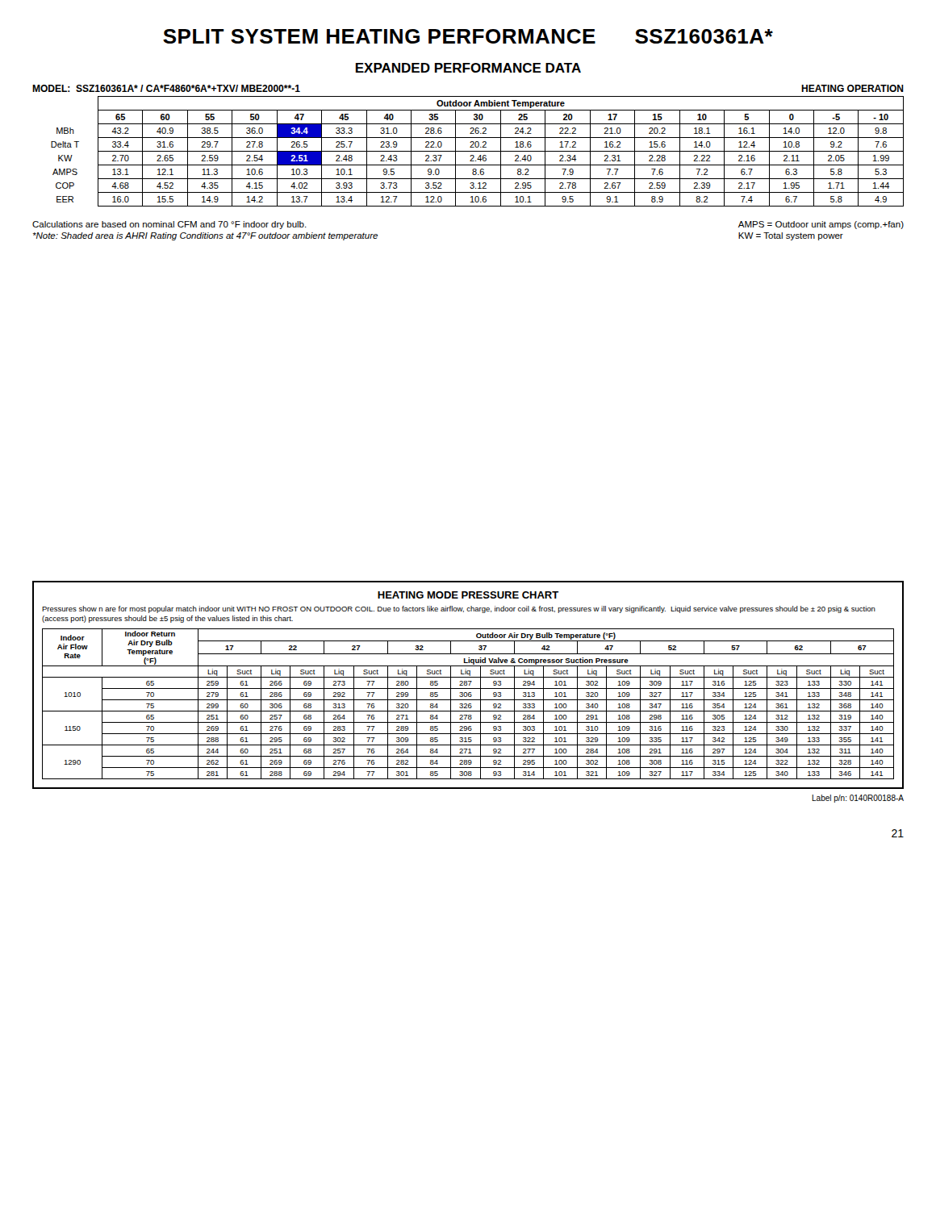SPLIT SYSTEM HEATING PERFORMANCE SSZ160361A*
EXPANDED PERFORMANCE DATA
MODEL: SSZ160361A* / CA*F4860*6A*+TXV/ MBE2000**-1 HEATING OPERATION
| | Outdoor Ambient Temperature |
| | 65 | 60 | 55 | 50 | 47 | 45 | 40 | 35 | 30 | 25 | 20 | 17 | 15 | 10 | 5 | 0 | -5 | - 10 |
| MBh | 43.2 | 40.9 | 38.5 | 36.0 | 34.4 | 33.3 | 31.0 | 28.6 | 26.2 | 24.2 | 22.2 | 21.0 | 20.2 | 18.1 | 16.1 | 14.0 | 12.0 | 9.8 |
| Delta T | 33.4 | 31.6 | 29.7 | 27.8 | 26.5 | 25.7 | 23.9 | 22.0 | 20.2 | 18.6 | 17.2 | 16.2 | 15.6 | 14.0 | 12.4 | 10.8 | 9.2 | 7.6 |
| KW | 2.70 | 2.65 | 2.59 | 2.54 | 2.51 | 2.48 | 2.43 | 2.37 | 2.46 | 2.40 | 2.34 | 2.31 | 2.28 | 2.22 | 2.16 | 2.11 | 2.05 | 1.99 |
| AMPS | 13.1 | 12.1 | 11.3 | 10.6 | 10.3 | 10.1 | 9.5 | 9.0 | 8.6 | 8.2 | 7.9 | 7.7 | 7.6 | 7.2 | 6.7 | 6.3 | 5.8 | 5.3 |
| COP | 4.68 | 4.52 | 4.35 | 4.15 | 4.02 | 3.93 | 3.73 | 3.52 | 3.12 | 2.95 | 2.78 | 2.67 | 2.59 | 2.39 | 2.17 | 1.95 | 1.71 | 1.44 |
| EER | 16.0 | 15.5 | 14.9 | 14.2 | 13.7 | 13.4 | 12.7 | 12.0 | 10.6 | 10.1 | 9.5 | 9.1 | 8.9 | 8.2 | 7.4 | 6.7 | 5.8 | 4.9 |
Calculations are based on nominal CFM and 70 °F indoor dry bulb.
*Note: Shaded area is AHRI Rating Conditions at 47°F outdoor ambient temperature
AMPS = Outdoor unit amps (comp.+fan)
KW = Total system power
HEATING MODE PRESSURE CHART
Pressures show n are for most popular match indoor unit WITH NO FROST ON OUTDOOR COIL. Due to factors like airflow, charge, indoor coil & frost, pressures w ill vary significantly. Liquid service valve pressures should be ± 20 psig & suction (access port) pressures should be ±5 psig of the values listed in this chart.
| Indoor Air Flow Rate | Indoor Return Air Dry Bulb Temperature (°F) | Outdoor Air Dry Bulb Temperature (°F) |
| 17 | 22 | 27 | 32 | 37 | 42 | 47 | 52 | 57 | 62 | 67 |
| Liquid Valve & Compressor Suction Pressure |
| | Liq | Suct | Liq | Suct | Liq | Suct | Liq | Suct | Liq | Suct | Liq | Suct | Liq | Suct | Liq | Suct | Liq | Suct | Liq | Suct | Liq | Suct |
| 1010 | 65 | 259 | 61 | 266 | 69 | 273 | 77 | 280 | 85 | 287 | 93 | 294 | 101 | 302 | 109 | 309 | 117 | 316 | 125 | 323 | 133 | 330 | 141 |
| 70 | 279 | 61 | 286 | 69 | 292 | 77 | 299 | 85 | 306 | 93 | 313 | 101 | 320 | 109 | 327 | 117 | 334 | 125 | 341 | 133 | 348 | 141 |
| 75 | 299 | 60 | 306 | 68 | 313 | 76 | 320 | 84 | 326 | 92 | 333 | 100 | 340 | 108 | 347 | 116 | 354 | 124 | 361 | 132 | 368 | 140 |
| 1150 | 65 | 251 | 60 | 257 | 68 | 264 | 76 | 271 | 84 | 278 | 92 | 284 | 100 | 291 | 108 | 298 | 116 | 305 | 124 | 312 | 132 | 319 | 140 |
| 70 | 269 | 61 | 276 | 69 | 283 | 77 | 289 | 85 | 296 | 93 | 303 | 101 | 310 | 109 | 316 | 116 | 323 | 124 | 330 | 132 | 337 | 140 |
| 75 | 288 | 61 | 295 | 69 | 302 | 77 | 309 | 85 | 315 | 93 | 322 | 101 | 329 | 109 | 335 | 117 | 342 | 125 | 349 | 133 | 355 | 141 |
| 1290 | 65 | 244 | 60 | 251 | 68 | 257 | 76 | 264 | 84 | 271 | 92 | 277 | 100 | 284 | 108 | 291 | 116 | 297 | 124 | 304 | 132 | 311 | 140 |
| 70 | 262 | 61 | 269 | 69 | 276 | 76 | 282 | 84 | 289 | 92 | 295 | 100 | 302 | 108 | 308 | 116 | 315 | 124 | 322 | 132 | 328 | 140 |
| 75 | 281 | 61 | 288 | 69 | 294 | 77 | 301 | 85 | 308 | 93 | 314 | 101 | 321 | 109 | 327 | 117 | 334 | 125 | 340 | 133 | 346 | 141 |
Label p/n: 0140R00188-A
21